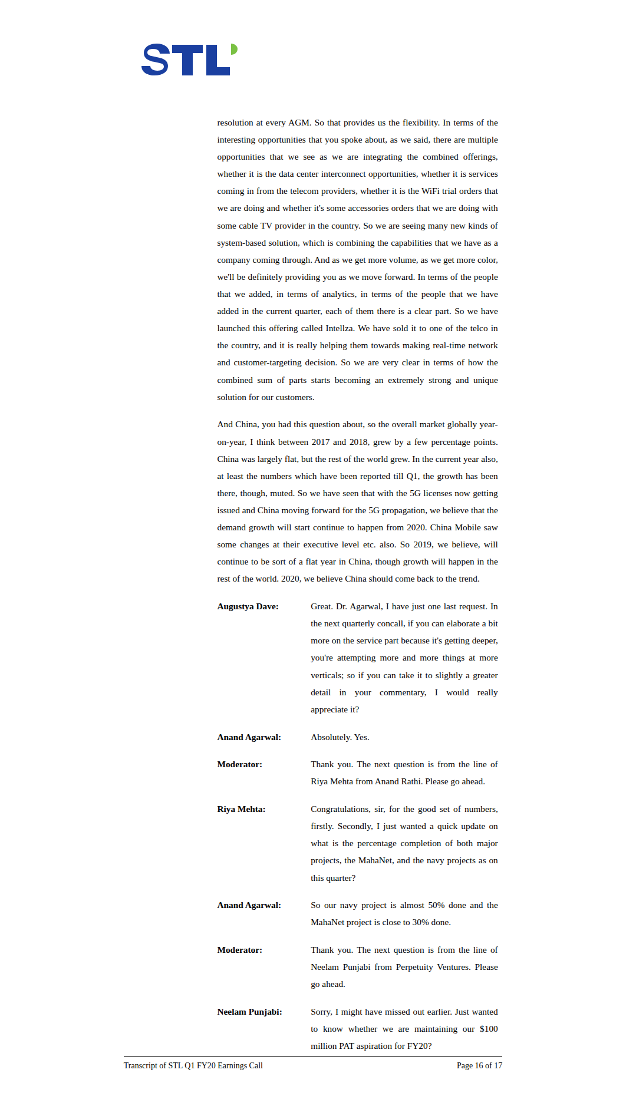resolution at every AGM. So that provides us the flexibility. In terms of the interesting opportunities that you spoke about, as we said, there are multiple opportunities that we see as we are integrating the combined offerings, whether it is the data center interconnect opportunities, whether it is services coming in from the telecom providers, whether it is the WiFi trial orders that we are doing and whether it's some accessories orders that we are doing with some cable TV provider in the country. So we are seeing many new kinds of system-based solution, which is combining the capabilities that we have as a company coming through. And as we get more volume, as we get more color, we'll be definitely providing you as we move forward. In terms of the people that we added, in terms of analytics, in terms of the people that we have added in the current quarter, each of them there is a clear part. So we have launched this offering called Intellza. We have sold it to one of the telco in the country, and it is really helping them towards making real-time network and customer-targeting decision. So we are very clear in terms of how the combined sum of parts starts becoming an extremely strong and unique solution for our customers.
And China, you had this question about, so the overall market globally year-on-year, I think between 2017 and 2018, grew by a few percentage points. China was largely flat, but the rest of the world grew. In the current year also, at least the numbers which have been reported till Q1, the growth has been there, though, muted. So we have seen that with the 5G licenses now getting issued and China moving forward for the 5G propagation, we believe that the demand growth will start continue to happen from 2020. China Mobile saw some changes at their executive level etc. also. So 2019, we believe, will continue to be sort of a flat year in China, though growth will happen in the rest of the world. 2020, we believe China should come back to the trend.
Augustya Dave:
Great. Dr. Agarwal, I have just one last request. In the next quarterly concall, if you can elaborate a bit more on the service part because it's getting deeper, you're attempting more and more things at more verticals; so if you can take it to slightly a greater detail in your commentary, I would really appreciate it?
Anand Agarwal:
Absolutely. Yes.
Moderator:
Thank you. The next question is from the line of Riya Mehta from Anand Rathi. Please go ahead.
Riya Mehta:
Congratulations, sir, for the good set of numbers, firstly. Secondly, I just wanted a quick update on what is the percentage completion of both major projects, the MahaNet, and the navy projects as on this quarter?
Anand Agarwal:
So our navy project is almost 50% done and the MahaNet project is close to 30% done.
Moderator:
Thank you. The next question is from the line of Neelam Punjabi from Perpetuity Ventures. Please go ahead.
Neelam Punjabi:
Sorry, I might have missed out earlier. Just wanted to know whether we are maintaining our $100 million PAT aspiration for FY20?
Transcript of STL Q1 FY20 Earnings Call Page 16 of 17